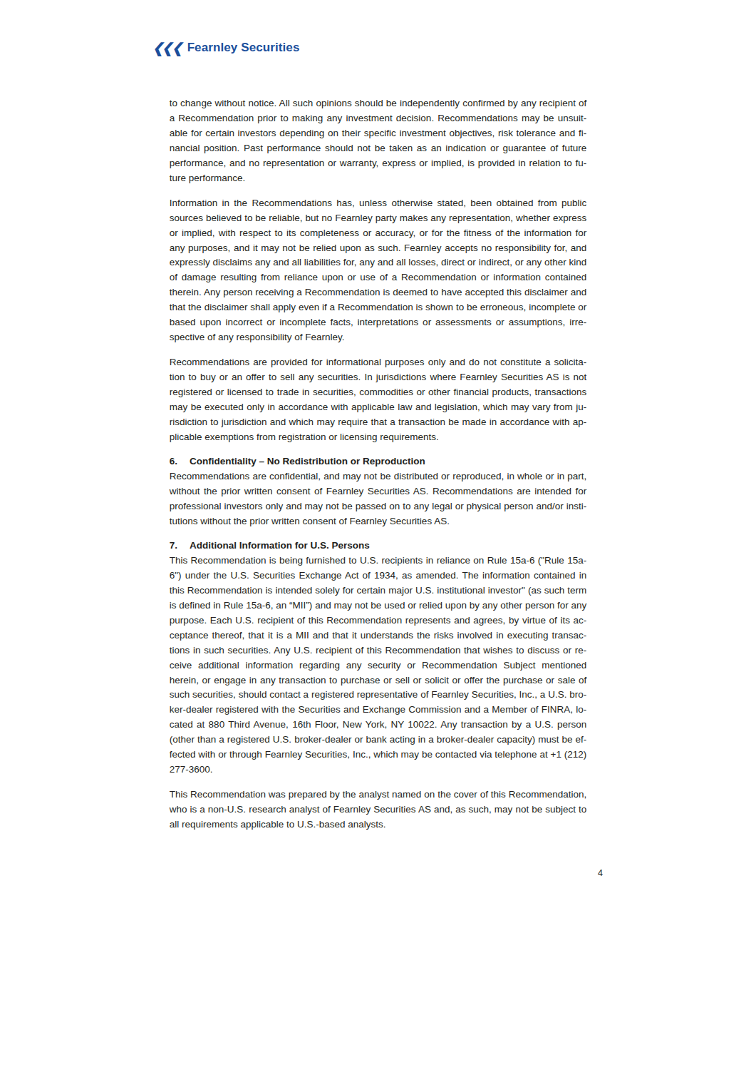❮❮❮ Fearnley Securities
to change without notice. All such opinions should be independently confirmed by any recipient of a Recommendation prior to making any investment decision. Recommendations may be unsuitable for certain investors depending on their specific investment objectives, risk tolerance and financial position. Past performance should not be taken as an indication or guarantee of future performance, and no representation or warranty, express or implied, is provided in relation to future performance.
Information in the Recommendations has, unless otherwise stated, been obtained from public sources believed to be reliable, but no Fearnley party makes any representation, whether express or implied, with respect to its completeness or accuracy, or for the fitness of the information for any purposes, and it may not be relied upon as such. Fearnley accepts no responsibility for, and expressly disclaims any and all liabilities for, any and all losses, direct or indirect, or any other kind of damage resulting from reliance upon or use of a Recommendation or information contained therein. Any person receiving a Recommendation is deemed to have accepted this disclaimer and that the disclaimer shall apply even if a Recommendation is shown to be erroneous, incomplete or based upon incorrect or incomplete facts, interpretations or assessments or assumptions, irrespective of any responsibility of Fearnley.
Recommendations are provided for informational purposes only and do not constitute a solicitation to buy or an offer to sell any securities. In jurisdictions where Fearnley Securities AS is not registered or licensed to trade in securities, commodities or other financial products, transactions may be executed only in accordance with applicable law and legislation, which may vary from jurisdiction to jurisdiction and which may require that a transaction be made in accordance with applicable exemptions from registration or licensing requirements.
6. Confidentiality – No Redistribution or Reproduction
Recommendations are confidential, and may not be distributed or reproduced, in whole or in part, without the prior written consent of Fearnley Securities AS. Recommendations are intended for professional investors only and may not be passed on to any legal or physical person and/or institutions without the prior written consent of Fearnley Securities AS.
7. Additional Information for U.S. Persons
This Recommendation is being furnished to U.S. recipients in reliance on Rule 15a-6 ("Rule 15a-6") under the U.S. Securities Exchange Act of 1934, as amended. The information contained in this Recommendation is intended solely for certain major U.S. institutional investor" (as such term is defined in Rule 15a-6, an “MII”) and may not be used or relied upon by any other person for any purpose. Each U.S. recipient of this Recommendation represents and agrees, by virtue of its acceptance thereof, that it is a MII and that it understands the risks involved in executing transactions in such securities. Any U.S. recipient of this Recommendation that wishes to discuss or receive additional information regarding any security or Recommendation Subject mentioned herein, or engage in any transaction to purchase or sell or solicit or offer the purchase or sale of such securities, should contact a registered representative of Fearnley Securities, Inc., a U.S. broker-dealer registered with the Securities and Exchange Commission and a Member of FINRA, located at 880 Third Avenue, 16th Floor, New York, NY 10022. Any transaction by a U.S. person (other than a registered U.S. broker-dealer or bank acting in a broker-dealer capacity) must be effected with or through Fearnley Securities, Inc., which may be contacted via telephone at +1 (212) 277-3600.
This Recommendation was prepared by the analyst named on the cover of this Recommendation, who is a non-U.S. research analyst of Fearnley Securities AS and, as such, may not be subject to all requirements applicable to U.S.-based analysts.
4